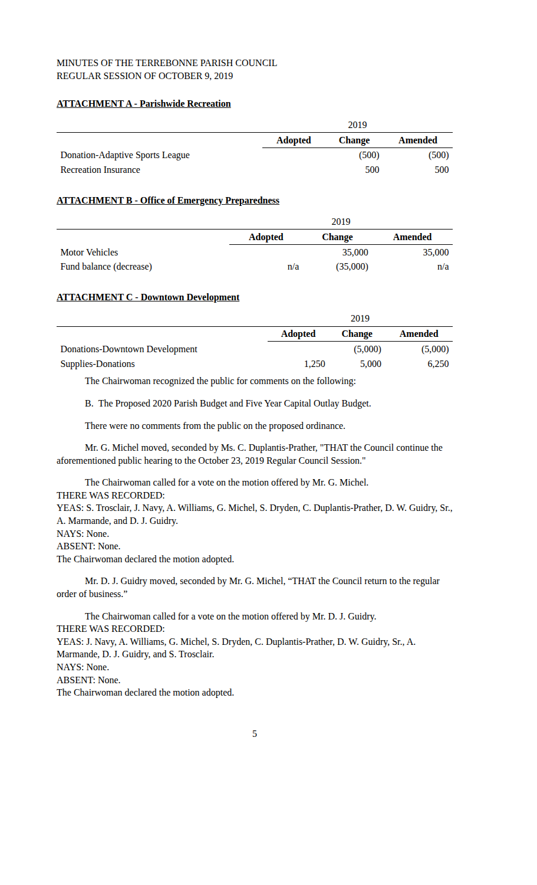Minutes of the Terrebonne Parish Council
Regular Session of October 9, 2019
ATTACHMENT A - Parishwide Recreation
| | 2019 |
| --- | --- |
| | Adopted | Change | Amended |
| Donation-Adaptive Sports League | | (500) | (500) |
| Recreation Insurance | | 500 | 500 |
ATTACHMENT B - Office of Emergency Preparedness
| | 2019 |
| --- | --- |
| | Adopted | Change | Amended |
| Motor Vehicles | | 35,000 | 35,000 |
| Fund balance (decrease) | n/a | (35,000) | n/a |
ATTACHMENT C - Downtown Development
| | 2019 |
| --- | --- |
| | Adopted | Change | Amended |
| Donations-Downtown Development | | (5,000) | (5,000) |
| Supplies-Donations | 1,250 | 5,000 | 6,250 |
The Chairwoman recognized the public for comments on the following:
B. The Proposed 2020 Parish Budget and Five Year Capital Outlay Budget.
There were no comments from the public on the proposed ordinance.
Mr. G. Michel moved, seconded by Ms. C. Duplantis-Prather, "THAT the Council continue the aforementioned public hearing to the October 23, 2019 Regular Council Session."
The Chairwoman called for a vote on the motion offered by Mr. G. Michel.
THERE WAS RECORDED:
YEAS: S. Trosclair, J. Navy, A. Williams, G. Michel, S. Dryden, C. Duplantis-Prather, D. W. Guidry, Sr., A. Marmande, and D. J. Guidry.
NAYS: None.
ABSENT: None.
The Chairwoman declared the motion adopted.
Mr. D. J. Guidry moved, seconded by Mr. G. Michel, “THAT the Council return to the regular order of business.”
The Chairwoman called for a vote on the motion offered by Mr. D. J. Guidry.
THERE WAS RECORDED:
YEAS: J. Navy, A. Williams, G. Michel, S. Dryden, C. Duplantis-Prather, D. W. Guidry, Sr., A. Marmande, D. J. Guidry, and S. Trosclair.
NAYS: None.
ABSENT: None.
The Chairwoman declared the motion adopted.
5